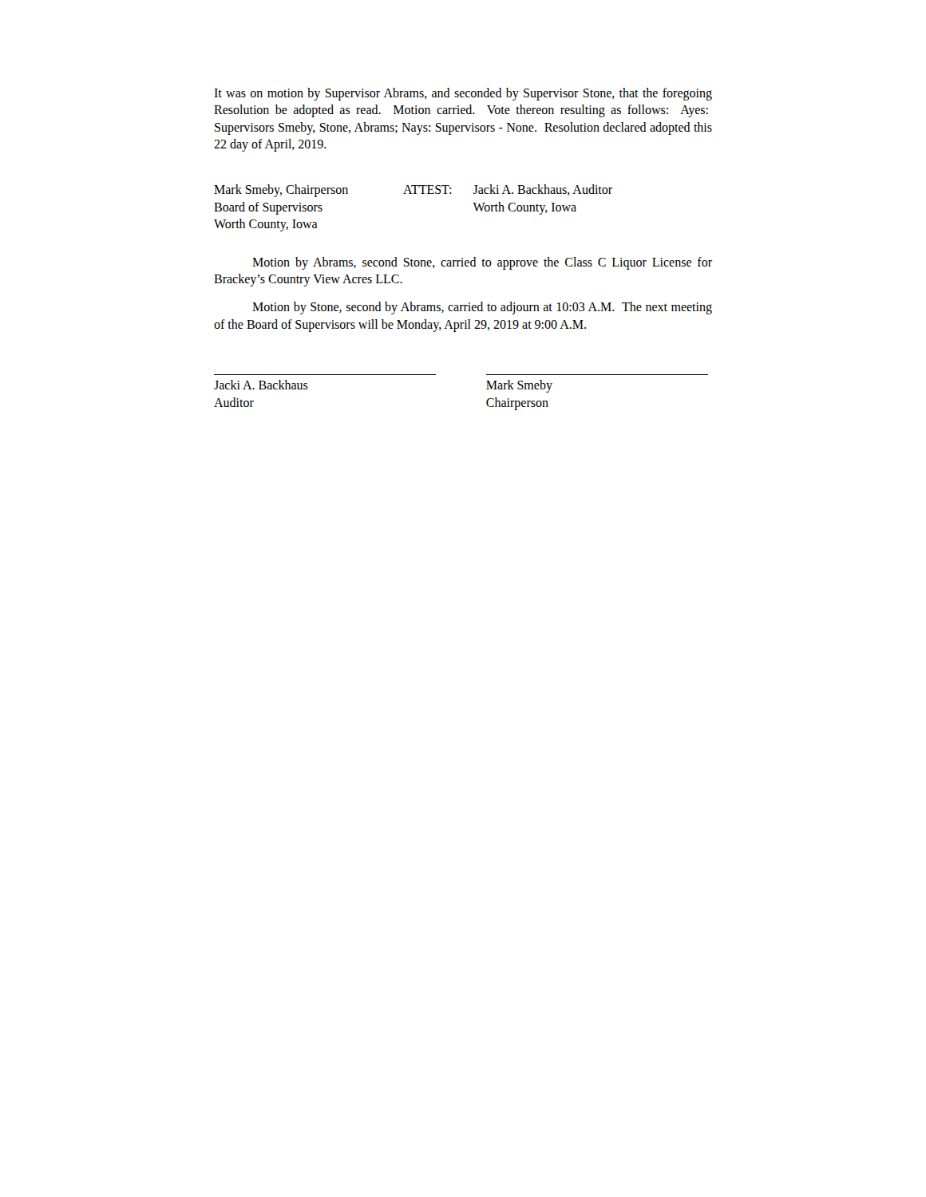It was on motion by Supervisor Abrams, and seconded by Supervisor Stone, that the foregoing Resolution be adopted as read. Motion carried. Vote thereon resulting as follows: Ayes: Supervisors Smeby, Stone, Abrams; Nays: Supervisors - None. Resolution declared adopted this 22 day of April, 2019.
| Mark Smeby, Chairperson | ATTEST: | Jacki A. Backhaus, Auditor |
| Board of Supervisors | | Worth County, Iowa |
| Worth County, Iowa | | |
Motion by Abrams, second Stone, carried to approve the Class C Liquor License for Brackey’s Country View Acres LLC.
Motion by Stone, second by Abrams, carried to adjourn at 10:03 A.M. The next meeting of the Board of Supervisors will be Monday, April 29, 2019 at 9:00 A.M.
| Jacki A. Backhaus Auditor | | Mark Smeby Chairperson |